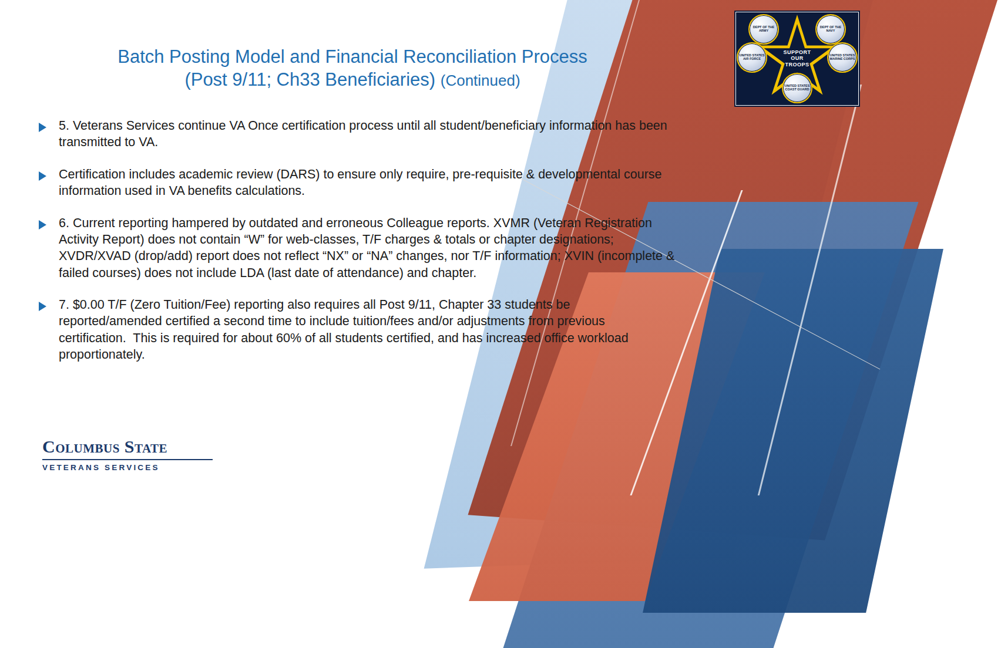Support
Our
Troops
Dept of the Army
Dept of the Navy
United States Air Force
United States Marine Corps
United States Coast Guard
Batch Posting Model and Financial Reconciliation Process
(Post 9/11; Ch33 Beneficiaries) (Continued)
5. Veterans Services continue VA Once certification process until all student/beneficiary information has been transmitted to VA.
Certification includes academic review (DARS) to ensure only require, pre-requisite & developmental course information used in VA benefits calculations.
6. Current reporting hampered by outdated and erroneous Colleague reports. XVMR (Veteran Registration Activity Report) does not contain “W” for web-classes, T/F charges & totals or chapter designations; XVDR/XVAD (drop/add) report does not reflect “NX” or “NA” changes, nor T/F information; XVIN (incomplete & failed courses) does not include LDA (last date of attendance) and chapter.
7. $0.00 T/F (Zero Tuition/Fee) reporting also requires all Post 9/11, Chapter 33 students be reported/amended certified a second time to include tuition/fees and/or adjustments from previous certification. This is required for about 60% of all students certified, and has increased office workload proportionately.
Columbus State
VETERANS SERVICES